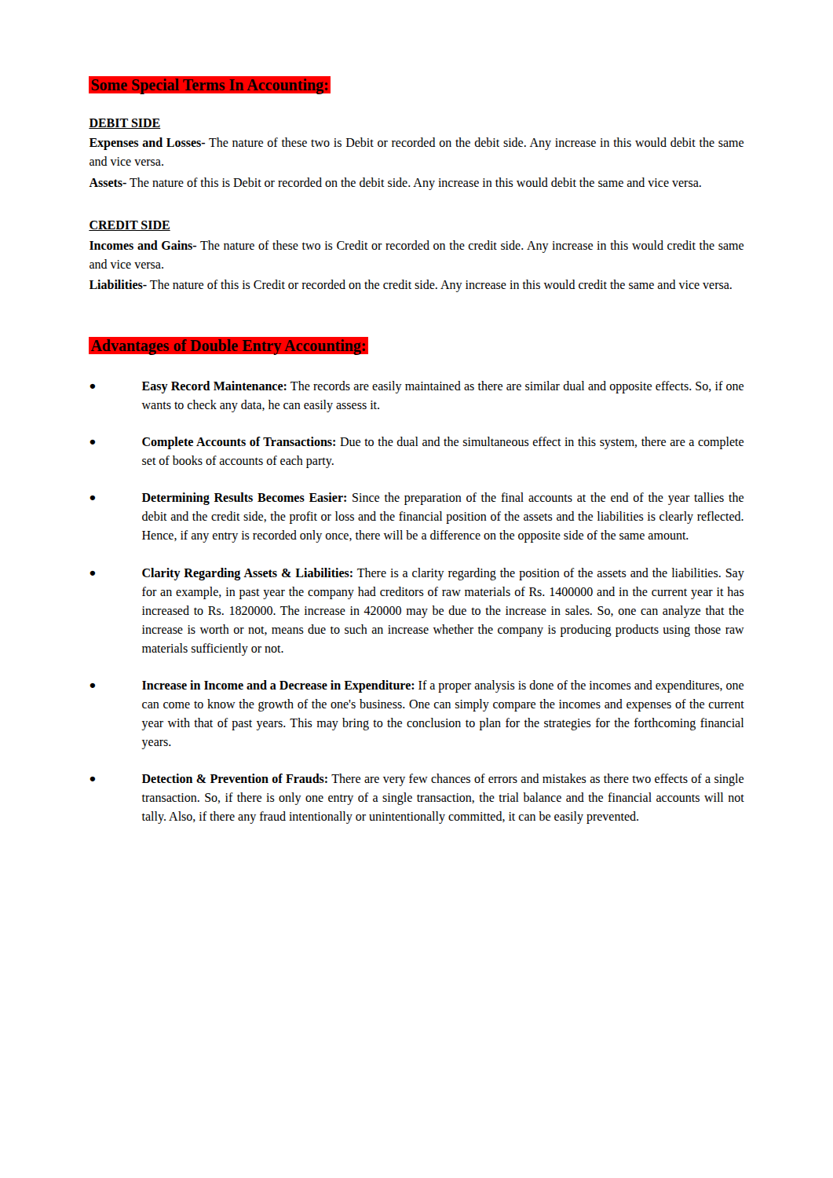Some Special Terms In Accounting:
DEBIT SIDE
Expenses and Losses- The nature of these two is Debit or recorded on the debit side. Any increase in this would debit the same and vice versa.
Assets- The nature of this is Debit or recorded on the debit side. Any increase in this would debit the same and vice versa.
CREDIT SIDE
Incomes and Gains- The nature of these two is Credit or recorded on the credit side. Any increase in this would credit the same and vice versa.
Liabilities- The nature of this is Credit or recorded on the credit side. Any increase in this would credit the same and vice versa.
Advantages of Double Entry Accounting:
Easy Record Maintenance: The records are easily maintained as there are similar dual and opposite effects. So, if one wants to check any data, he can easily assess it.
Complete Accounts of Transactions: Due to the dual and the simultaneous effect in this system, there are a complete set of books of accounts of each party.
Determining Results Becomes Easier: Since the preparation of the final accounts at the end of the year tallies the debit and the credit side, the profit or loss and the financial position of the assets and the liabilities is clearly reflected. Hence, if any entry is recorded only once, there will be a difference on the opposite side of the same amount.
Clarity Regarding Assets & Liabilities: There is a clarity regarding the position of the assets and the liabilities. Say for an example, in past year the company had creditors of raw materials of Rs. 1400000 and in the current year it has increased to Rs. 1820000. The increase in 420000 may be due to the increase in sales. So, one can analyze that the increase is worth or not, means due to such an increase whether the company is producing products using those raw materials sufficiently or not.
Increase in Income and a Decrease in Expenditure: If a proper analysis is done of the incomes and expenditures, one can come to know the growth of the one's business. One can simply compare the incomes and expenses of the current year with that of past years. This may bring to the conclusion to plan for the strategies for the forthcoming financial years.
Detection & Prevention of Frauds: There are very few chances of errors and mistakes as there two effects of a single transaction. So, if there is only one entry of a single transaction, the trial balance and the financial accounts will not tally. Also, if there any fraud intentionally or unintentionally committed, it can be easily prevented.